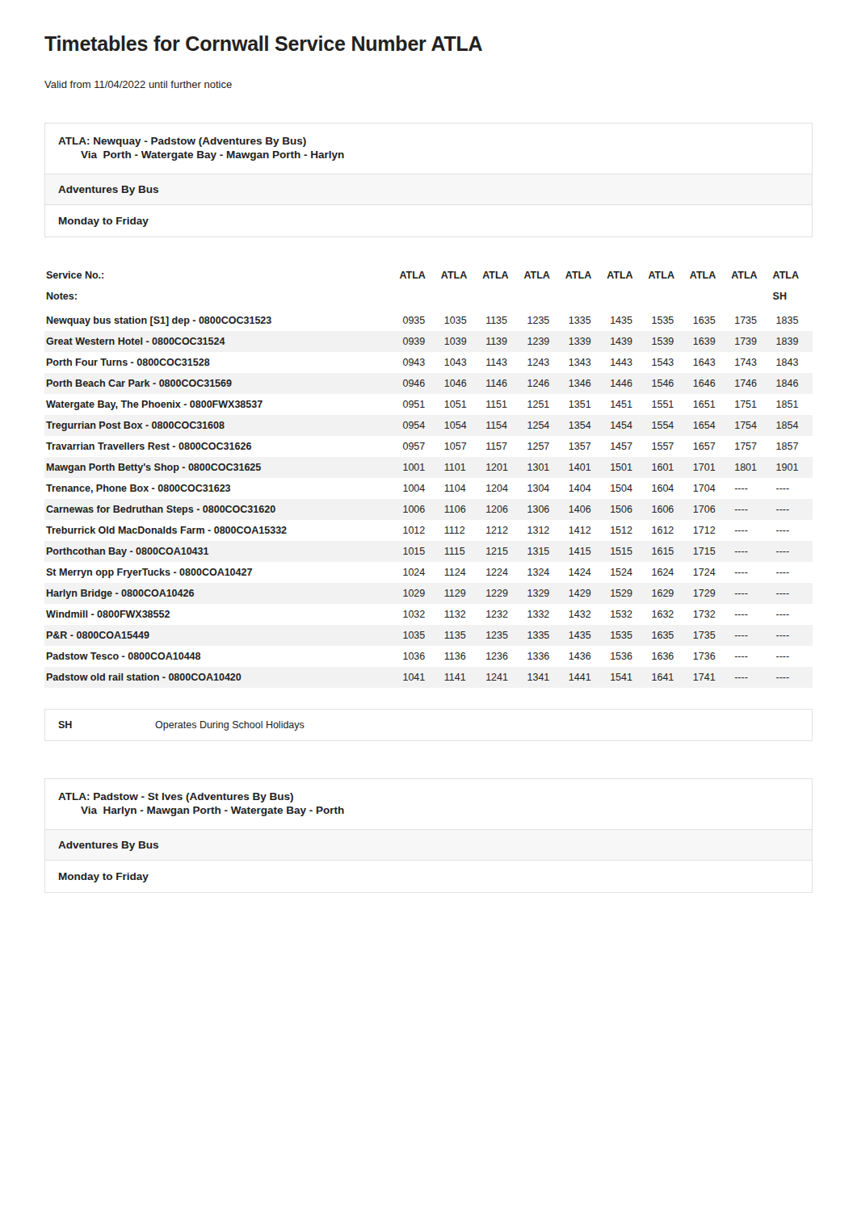Timetables for Cornwall Service Number ATLA
Valid from 11/04/2022 until further notice
ATLA: Newquay - Padstow (Adventures By Bus)
Via Porth - Watergate Bay - Mawgan Porth - Harlyn
Adventures By Bus
Monday to Friday
| Service No.: | ATLA | ATLA | ATLA | ATLA | ATLA | ATLA | ATLA | ATLA | ATLA | ATLA |
| --- | --- | --- | --- | --- | --- | --- | --- | --- | --- | --- |
| Notes: | | | | | | | | | | SH |
| Newquay bus station [S1] dep - 0800COC31523 | 0935 | 1035 | 1135 | 1235 | 1335 | 1435 | 1535 | 1635 | 1735 | 1835 |
| Great Western Hotel - 0800COC31524 | 0939 | 1039 | 1139 | 1239 | 1339 | 1439 | 1539 | 1639 | 1739 | 1839 |
| Porth Four Turns - 0800COC31528 | 0943 | 1043 | 1143 | 1243 | 1343 | 1443 | 1543 | 1643 | 1743 | 1843 |
| Porth Beach Car Park - 0800COC31569 | 0946 | 1046 | 1146 | 1246 | 1346 | 1446 | 1546 | 1646 | 1746 | 1846 |
| Watergate Bay, The Phoenix - 0800FWX38537 | 0951 | 1051 | 1151 | 1251 | 1351 | 1451 | 1551 | 1651 | 1751 | 1851 |
| Tregurrian Post Box - 0800COC31608 | 0954 | 1054 | 1154 | 1254 | 1354 | 1454 | 1554 | 1654 | 1754 | 1854 |
| Travarrian Travellers Rest - 0800COC31626 | 0957 | 1057 | 1157 | 1257 | 1357 | 1457 | 1557 | 1657 | 1757 | 1857 |
| Mawgan Porth Betty's Shop - 0800COC31625 | 1001 | 1101 | 1201 | 1301 | 1401 | 1501 | 1601 | 1701 | 1801 | 1901 |
| Trenance, Phone Box - 0800COC31623 | 1004 | 1104 | 1204 | 1304 | 1404 | 1504 | 1604 | 1704 | ---- | ---- |
| Carnewas for Bedruthan Steps - 0800COC31620 | 1006 | 1106 | 1206 | 1306 | 1406 | 1506 | 1606 | 1706 | ---- | ---- |
| Treburrick Old MacDonalds Farm - 0800COA15332 | 1012 | 1112 | 1212 | 1312 | 1412 | 1512 | 1612 | 1712 | ---- | ---- |
| Porthcothan Bay - 0800COA10431 | 1015 | 1115 | 1215 | 1315 | 1415 | 1515 | 1615 | 1715 | ---- | ---- |
| St Merryn opp FryerTucks - 0800COA10427 | 1024 | 1124 | 1224 | 1324 | 1424 | 1524 | 1624 | 1724 | ---- | ---- |
| Harlyn Bridge - 0800COA10426 | 1029 | 1129 | 1229 | 1329 | 1429 | 1529 | 1629 | 1729 | ---- | ---- |
| Windmill - 0800FWX38552 | 1032 | 1132 | 1232 | 1332 | 1432 | 1532 | 1632 | 1732 | ---- | ---- |
| P&R - 0800COA15449 | 1035 | 1135 | 1235 | 1335 | 1435 | 1535 | 1635 | 1735 | ---- | ---- |
| Padstow Tesco - 0800COA10448 | 1036 | 1136 | 1236 | 1336 | 1436 | 1536 | 1636 | 1736 | ---- | ---- |
| Padstow old rail station - 0800COA10420 | 1041 | 1141 | 1241 | 1341 | 1441 | 1541 | 1641 | 1741 | ---- | ---- |
SHOperates During School Holidays
ATLA: Padstow - St Ives (Adventures By Bus)
Via Harlyn - Mawgan Porth - Watergate Bay - Porth
Adventures By Bus
Monday to Friday